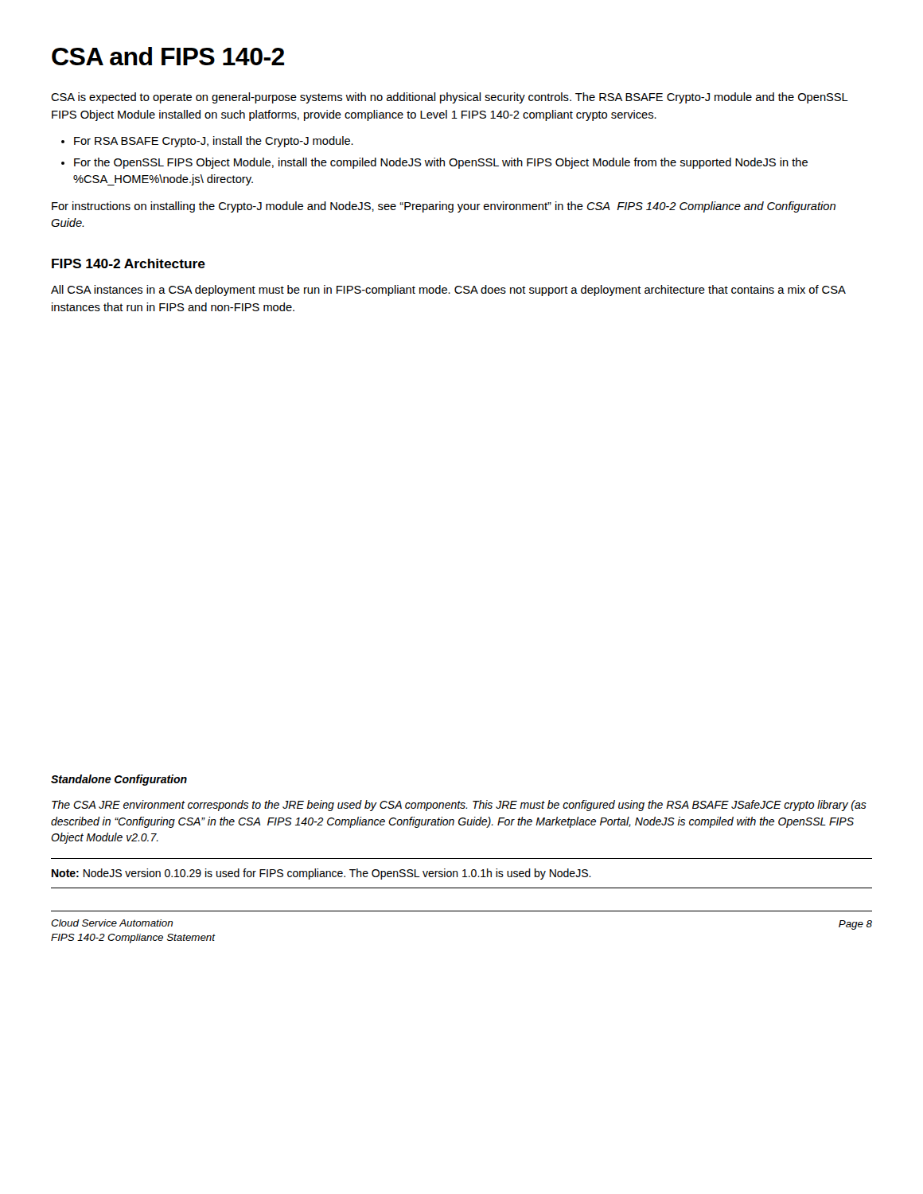CSA and FIPS 140-2
CSA is expected to operate on general-purpose systems with no additional physical security controls. The RSA BSAFE Crypto-J module and the OpenSSL FIPS Object Module installed on such platforms, provide compliance to Level 1 FIPS 140-2 compliant crypto services.
For RSA BSAFE Crypto-J, install the Crypto-J module.
For the OpenSSL FIPS Object Module, install the compiled NodeJS with OpenSSL with FIPS Object Module from the supported NodeJS in the %CSA_HOME%\node.js\ directory.
For instructions on installing the Crypto-J module and NodeJS, see “Preparing your environment” in the CSA FIPS 140-2 Compliance and Configuration Guide.
FIPS 140-2 Architecture
All CSA instances in a CSA deployment must be run in FIPS-compliant mode. CSA does not support a deployment architecture that contains a mix of CSA instances that run in FIPS and non-FIPS mode.
Standalone Configuration
The CSA JRE environment corresponds to the JRE being used by CSA components. This JRE must be configured using the RSA BSAFE JSafeJCE crypto library (as described in “Configuring CSA” in the CSA FIPS 140-2 Compliance Configuration Guide). For the Marketplace Portal, NodeJS is compiled with the OpenSSL FIPS Object Module v2.0.7.
Note: NodeJS version 0.10.29 is used for FIPS compliance. The OpenSSL version 1.0.1h is used by NodeJS.
Cloud Service Automation
FIPS 140-2 Compliance Statement
Page 8